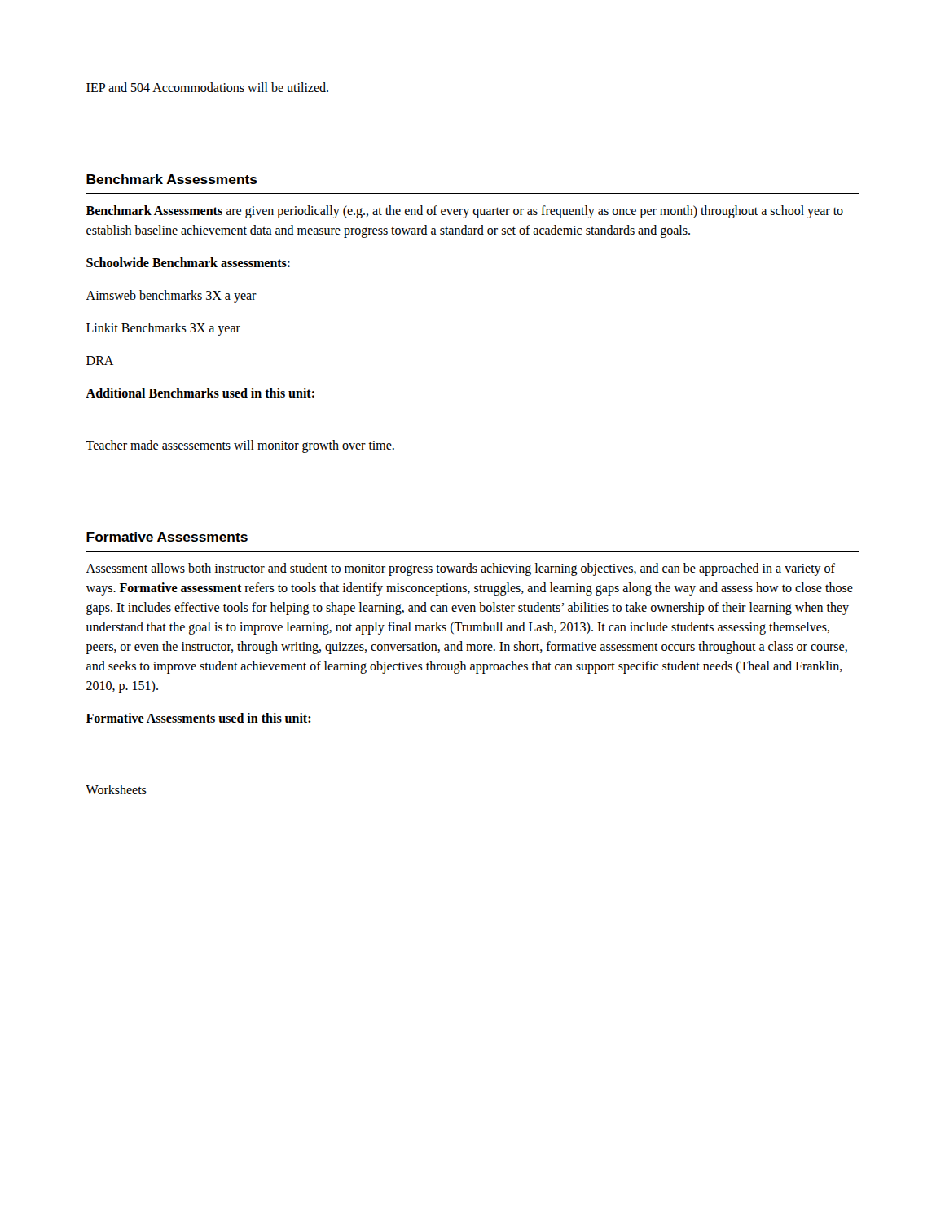IEP and 504 Accommodations will be utilized.
Benchmark Assessments
Benchmark Assessments are given periodically (e.g., at the end of every quarter or as frequently as once per month) throughout a school year to establish baseline achievement data and measure progress toward a standard or set of academic standards and goals.
Schoolwide Benchmark assessments:
Aimsweb benchmarks 3X a year
Linkit Benchmarks 3X a year
DRA
Additional Benchmarks used in this unit:
Teacher made assessements will monitor growth over time.
Formative Assessments
Assessment allows both instructor and student to monitor progress towards achieving learning objectives, and can be approached in a variety of ways. Formative assessment refers to tools that identify misconceptions, struggles, and learning gaps along the way and assess how to close those gaps. It includes effective tools for helping to shape learning, and can even bolster students’ abilities to take ownership of their learning when they understand that the goal is to improve learning, not apply final marks (Trumbull and Lash, 2013). It can include students assessing themselves, peers, or even the instructor, through writing, quizzes, conversation, and more. In short, formative assessment occurs throughout a class or course, and seeks to improve student achievement of learning objectives through approaches that can support specific student needs (Theal and Franklin, 2010, p. 151).
Formative Assessments used in this unit:
Worksheets